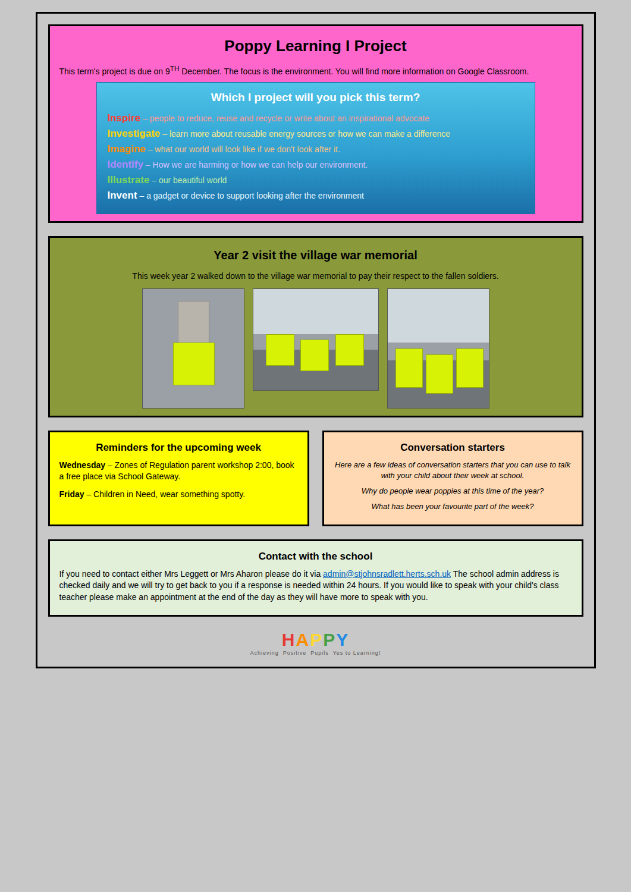Poppy Learning I Project
This term's project is due on 9TH December. The focus is the environment. You will find more information on Google Classroom.
Which I project will you pick this term?
Inspire – people to reduce, reuse and recycle or write about an inspirational advocate
Investigate – learn more about reusable energy sources or how we can make a difference
Imagine – what our world will look like if we don't look after it.
Identify – How we are harming or how we can help our environment.
Illustrate – our beautiful world
Invent – a gadget or device to support looking after the environment
Year 2 visit the village war memorial
This week year 2 walked down to the village war memorial to pay their respect to the fallen soldiers.
Reminders for the upcoming week
Wednesday – Zones of Regulation parent workshop 2:00, book a free place via School Gateway.
Friday – Children in Need, wear something spotty.
Conversation starters
Here are a few ideas of conversation starters that you can use to talk with your child about their week at school.
Why do people wear poppies at this time of the year?
What has been your favourite part of the week?
Contact with the school
If you need to contact either Mrs Leggett or Mrs Aharon please do it via admin@stjohnsradlett.herts.sch.uk The school admin address is checked daily and we will try to get back to you if a response is needed within 24 hours. If you would like to speak with your child's class teacher please make an appointment at the end of the day as they will have more to speak with you.
HAPPY
Achieving Positive Pupils Yes to Learning!